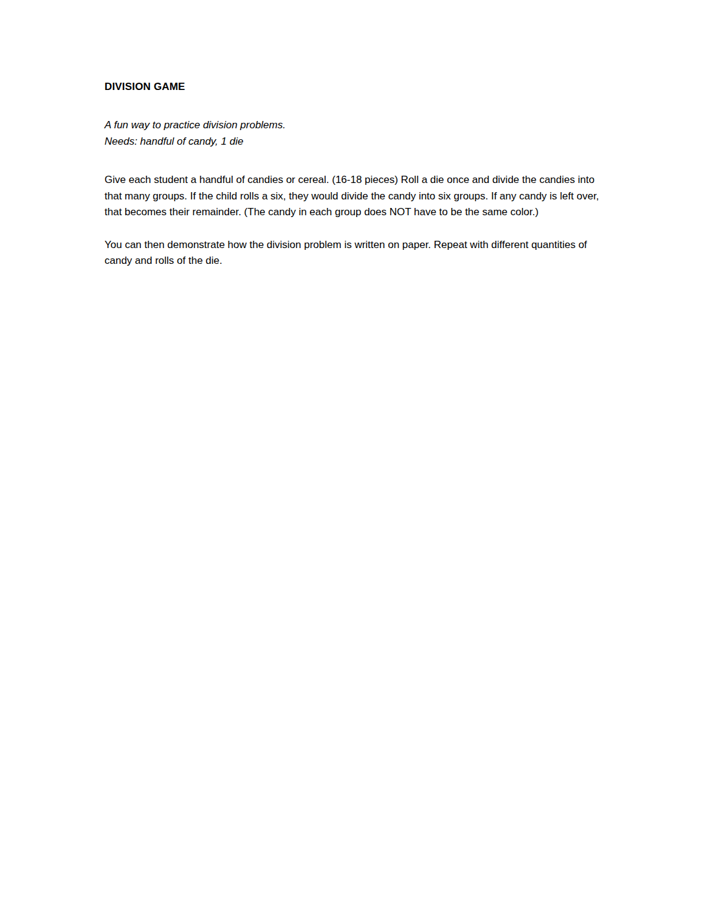DIVISION GAME
A fun way to practice division problems.
Needs: handful of candy, 1 die
Give each student a handful of candies or cereal. (16-18 pieces) Roll a die once and divide the candies into that many groups. If the child rolls a six, they would divide the candy into six groups. If any candy is left over, that becomes their remainder. (The candy in each group does NOT have to be the same color.)
You can then demonstrate how the division problem is written on paper. Repeat with different quantities of candy and rolls of the die.